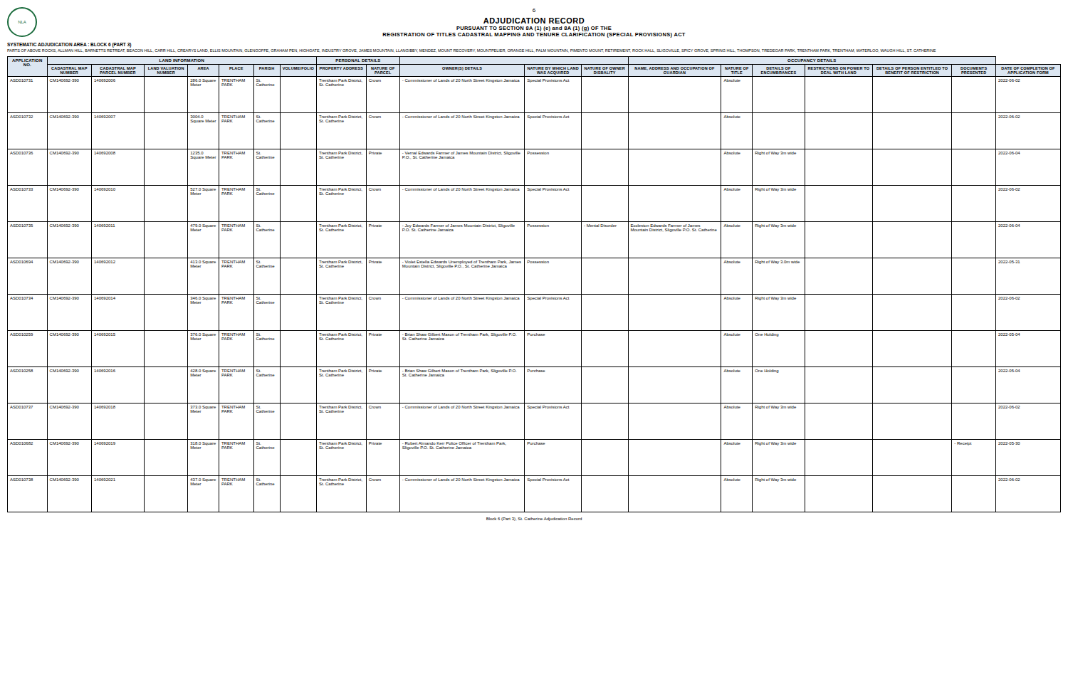NLA
6
ADJUDICATION RECORD
PURSUANT TO SECTION 8A (1) (e) and 8A (1) (g) OF THE
REGISTRATION OF TITLES CADASTRAL MAPPING AND TENURE CLARIFICATION (SPECIAL PROVISIONS) ACT
SYSTEMATIC ADJUDICATION AREA : BLOCK 6 (PART 3)
PARTS OF ABOVE ROCKS, ALLMAN HILL, BARNETTS RETREAT, BEACON HILL, CARR HILL, CREARYS LAND, ELLIS MOUNTAIN, GLENGOFFE, GRAHAM PEN, HIGHGATE, INDUSTRY GROVE, JAMES MOUNTAIN, LLANGIBBY, MENDEZ, MOUNT RECOVERY, MOUNTPELIER, ORANGE HILL, PALM MOUNTAIN, PIMENTO MOUNT, RETIREMENT, ROCK HALL, SLIGOVILLE, SPICY GROVE, SPRING HILL, THOMPSON, TREDEGAR PARK, TRENTHAM PARK, TRENTHAM, WATERLOO, WAUGH HILL, ST. CATHERINE
| APPLICATION NO. | LAND INFORMATION | PERSONAL DETAILS | | OCCUPANCY DETAILS |
| --- | --- | --- | --- | --- |
| CADASTRAL MAP NUMBER | CADASTRAL MAP PARCEL NUMBER | LAND VALUATION NUMBER | AREA | PLACE | PARISH | VOLUME/FOLIO | PROPERTY ADDRESS | NATURE OF PARCEL | OWNER(S) DETAILS | NATURE BY WHICH LAND WAS ACQUIRED | NATURE OF OWNER DISBALITY | NAME, ADDRESS AND OCCUPATION OF GUARDIAN | NATURE OF TITLE | DETAILS OF ENCUMBRANCES | RESTRICTIONS ON POWER TO DEAL WITH LAND | DETAILS OF PERSON ENTITLED TO BENEFIT OF RESTRICTION | DOCUMENTS PRESENTED | DATE OF COMPLETION OF APPLICATION FORM |
| ASD010731 | CM140692-390 | 140692006 | | 286.0 Square Meter | TRENTHAM PARK | St. Catherine | | Trentham Park District, St. Catherine | Crown | - Commissioner of Lands of 20 North Street Kingston Jamaica | Special Provisions Act | | | Absolute | | | | | 2022-06-02 |
| ASD010732 | CM140692-390 | 140692007 | | 3004.0 Square Meter | TRENTHAM PARK | St. Catherine | | Trentham Park District, St. Catherine | Crown | - Commissioner of Lands of 20 North Street Kingston Jamaica | Special Provisions Act | | | Absolute | | | | | 2022-06-02 |
| ASD010736 | CM140692-390 | 140692008 | | 1235.0 Square Meter | TRENTHAM PARK | St. Catherine | | Trentham Park District, St. Catherine | Private | - Vernal Edwards Farmer of James Mountain District, Sligoville P.O., St. Catherine Jamaica | Possession | | | Absolute | Right of Way 3m wide | | | | 2022-06-04 |
| ASD010733 | CM140692-390 | 140692010 | | 527.0 Square Meter | TRENTHAM PARK | St. Catherine | | Trentham Park District, St. Catherine | Crown | - Commissioner of Lands of 20 North Street Kingston Jamaica | Special Provisions Act | | | Absolute | Right of Way 3m wide | | | | 2022-06-02 |
| ASD010735 | CM140692-390 | 140692011 | | 479.0 Square Meter | TRENTHAM PARK | St. Catherine | | Trentham Park District, St. Catherine | Private | - Joy Edwards Farmer of James Mountain District, Sligoville P.O. St. Catherine Jamaica | Possession | - Mental Disorder | Eccleston Edwards Farmer of James Mountain District, Sligoville P.O. St. Catherine | Absolute | Right of Way 3m wide | | | | 2022-06-04 |
| ASD010694 | CM140692-390 | 140692012 | | 413.0 Square Meter | TRENTHAM PARK | St. Catherine | | Trentham Park District, St. Catherine | Private | - Violet Estella Edwards Unemployed of Trentham Park, James Mountain District, Sligoville P.O., St. Catherine Jamaica | Possession | | | Absolute | Right of Way 3.0m wide | | | | 2022-05-31 |
| ASD010734 | CM140692-390 | 140692014 | | 346.0 Square Meter | TRENTHAM PARK | St. Catherine | | Trentham Park District, St. Catherine | Crown | - Commissioner of Lands of 20 North Street Kingston Jamaica | Special Provisions Act | | | Absolute | Right of Way 3m wide | | | | 2022-06-02 |
| ASD010259 | CM140692-390 | 140692015 | | 376.0 Square Meter | TRENTHAM PARK | St. Catherine | | Trentham Park District, St. Catherine | Private | - Brian Shaw Gilbert Mason of Trentham Park, Sligoville P.O. St. Catherine Jamaica | Purchase | | | Absolute | One Holding | | | | 2022-05-04 |
| ASD010258 | CM140692-390 | 140692016 | | 428.0 Square Meter | TRENTHAM PARK | St. Catherine | | Trentham Park District, St. Catherine | Private | - Brian Shaw Gilbert Mason of Trentham Park, Sligoville P.O. St. Catherine Jamaica | Purchase | | | Absolute | One Holding | | | | 2022-05-04 |
| ASD010737 | CM140692-390 | 140692018 | | 373.0 Square Meter | TRENTHAM PARK | St. Catherine | | Trentham Park District, St. Catherine | Crown | - Commissioner of Lands of 20 North Street Kingston Jamaica | Special Provisions Act | | | Absolute | Right of Way 3m wide | | | | 2022-06-02 |
| ASD010682 | CM140692-390 | 140692019 | | 318.0 Square Meter | TRENTHAM PARK | St. Catherine | | Trentham Park District, St. Catherine | Private | - Robert Almando Kerr Police Officer of Trentham Park, Sligoville P.O. St. Catherine Jamaica | Purchase | | | Absolute | Right of Way 3m wide | | | - Receipt | 2022-05-30 |
| ASD010738 | CM140692-390 | 140692021 | | 437.0 Square Meter | TRENTHAM PARK | St. Catherine | | Trentham Park District, St. Catherine | Crown | - Commissioner of Lands of 20 North Street Kingston Jamaica | Special Provisions Act | | | Absolute | Right of Way 3m wide | | | | 2022-06-02 |
Block 6 (Part 3), St. Catherine Adjudication Record